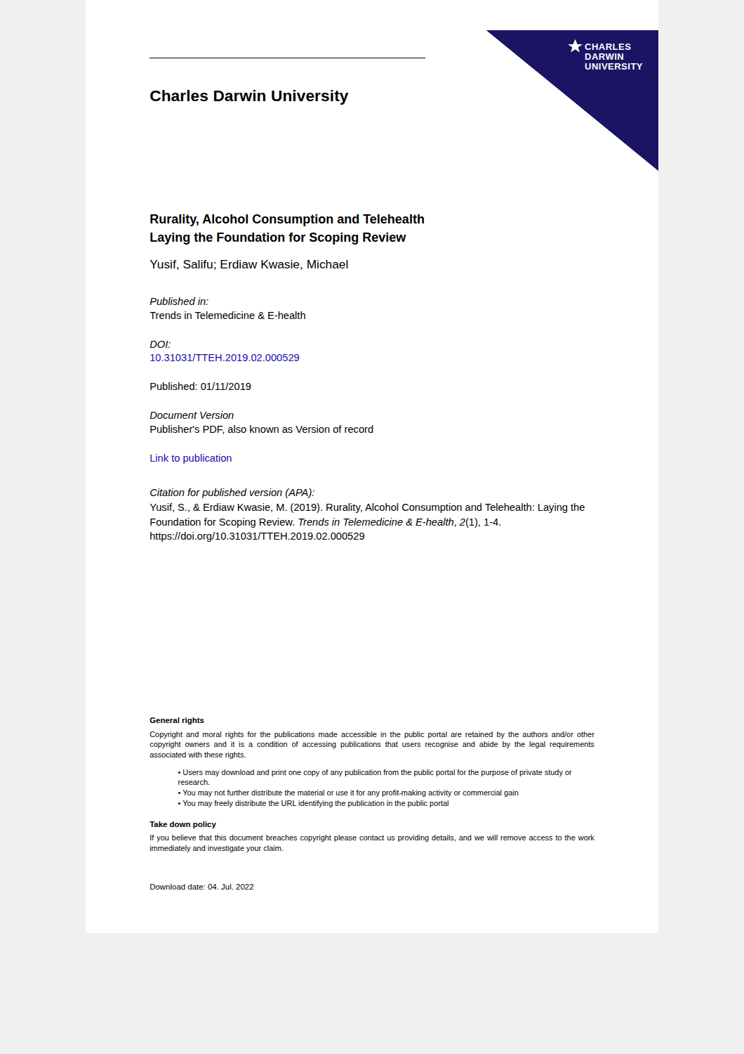Charles Darwin University CHARLES DARWIN UNIVERSITY
Charles Darwin University
Rurality, Alcohol Consumption and Telehealth
Laying the Foundation for Scoping Review
Yusif, Salifu; Erdiaw Kwasie, Michael
Published in:
Trends in Telemedicine & E-health
DOI:
10.31031/TTEH.2019.02.000529
Published: 01/11/2019
Document Version
Publisher's PDF, also known as Version of record
Link to publication
Citation for published version (APA):
Yusif, S., & Erdiaw Kwasie, M. (2019). Rurality, Alcohol Consumption and Telehealth: Laying the Foundation for Scoping Review. Trends in Telemedicine & E-health, 2(1), 1-4. https://doi.org/10.31031/TTEH.2019.02.000529
General rights
Copyright and moral rights for the publications made accessible in the public portal are retained by the authors and/or other copyright owners and it is a condition of accessing publications that users recognise and abide by the legal requirements associated with these rights.
Users may download and print one copy of any publication from the public portal for the purpose of private study or research.
You may not further distribute the material or use it for any profit-making activity or commercial gain
You may freely distribute the URL identifying the publication in the public portal
Take down policy
If you believe that this document breaches copyright please contact us providing details, and we will remove access to the work immediately and investigate your claim.
Download date: 04. Jul. 2022